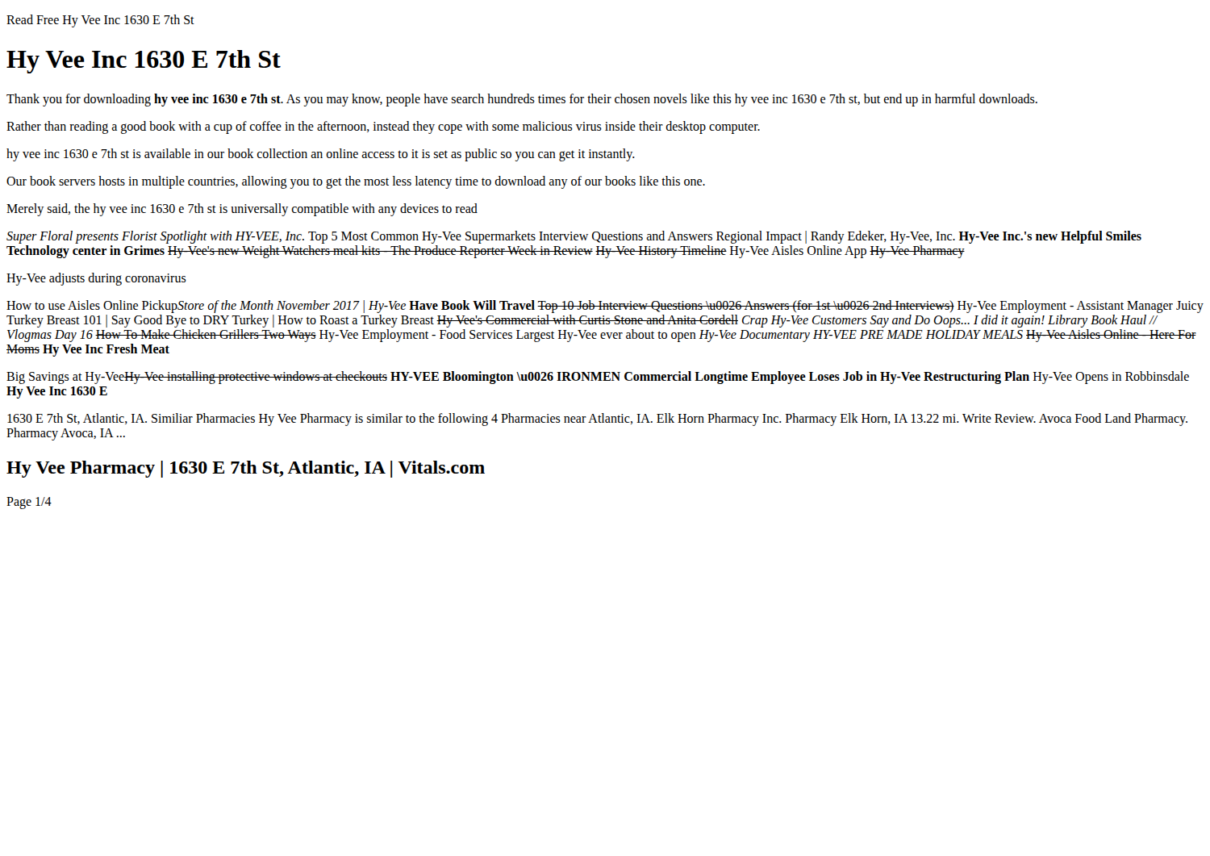Read Free Hy Vee Inc 1630 E 7th St
Hy Vee Inc 1630 E 7th St
Thank you for downloading hy vee inc 1630 e 7th st. As you may know, people have search hundreds times for their chosen novels like this hy vee inc 1630 e 7th st, but end up in harmful downloads.
Rather than reading a good book with a cup of coffee in the afternoon, instead they cope with some malicious virus inside their desktop computer.
hy vee inc 1630 e 7th st is available in our book collection an online access to it is set as public so you can get it instantly.
Our book servers hosts in multiple countries, allowing you to get the most less latency time to download any of our books like this one.
Merely said, the hy vee inc 1630 e 7th st is universally compatible with any devices to read
Super Floral presents Florist Spotlight with HY-VEE, Inc. Top 5 Most Common Hy-Vee Supermarkets Interview Questions and Answers Regional Impact | Randy Edeker, Hy-Vee, Inc. Hy-Vee Inc.'s new Helpful Smiles Technology center in Grimes Hy-Vee's new Weight Watchers meal kits - The Produce Reporter Week in Review Hy-Vee History Timeline Hy-Vee Aisles Online App Hy-Vee Pharmacy
Hy-Vee adjusts during coronavirus
How to use Aisles Online PickupStore of the Month November 2017 | Hy-Vee Have Book Will Travel Top 10 Job Interview Questions \u0026 Answers (for 1st \u0026 2nd Interviews) Hy-Vee Employment - Assistant Manager Juicy Turkey Breast 101 | Say Good Bye to DRY Turkey | How to Roast a Turkey Breast Hy Vee's Commercial with Curtis Stone and Anita Cordell Crap Hy-Vee Customers Say and Do Oops... I did it again! Library Book Haul // Vlogmas Day 16 How To Make Chicken Grillers Two Ways Hy-Vee Employment - Food Services Largest Hy-Vee ever about to open Hy-Vee Documentary HY-VEE PRE MADE HOLIDAY MEALS Hy-Vee Aisles Online - Here For Moms Hy Vee Inc Fresh Meat
Big Savings at Hy-VeeHy-Vee installing protective windows at checkouts HY-VEE Bloomington \u0026 IRONMEN Commercial Longtime Employee Loses Job in Hy-Vee Restructuring Plan Hy-Vee Opens in Robbinsdale Hy Vee Inc 1630 E
1630 E 7th St, Atlantic, IA. Similiar Pharmacies Hy Vee Pharmacy is similar to the following 4 Pharmacies near Atlantic, IA. Elk Horn Pharmacy Inc. Pharmacy Elk Horn, IA 13.22 mi. Write Review. Avoca Food Land Pharmacy. Pharmacy Avoca, IA ...
Hy Vee Pharmacy | 1630 E 7th St, Atlantic, IA | Vitals.com
Page 1/4